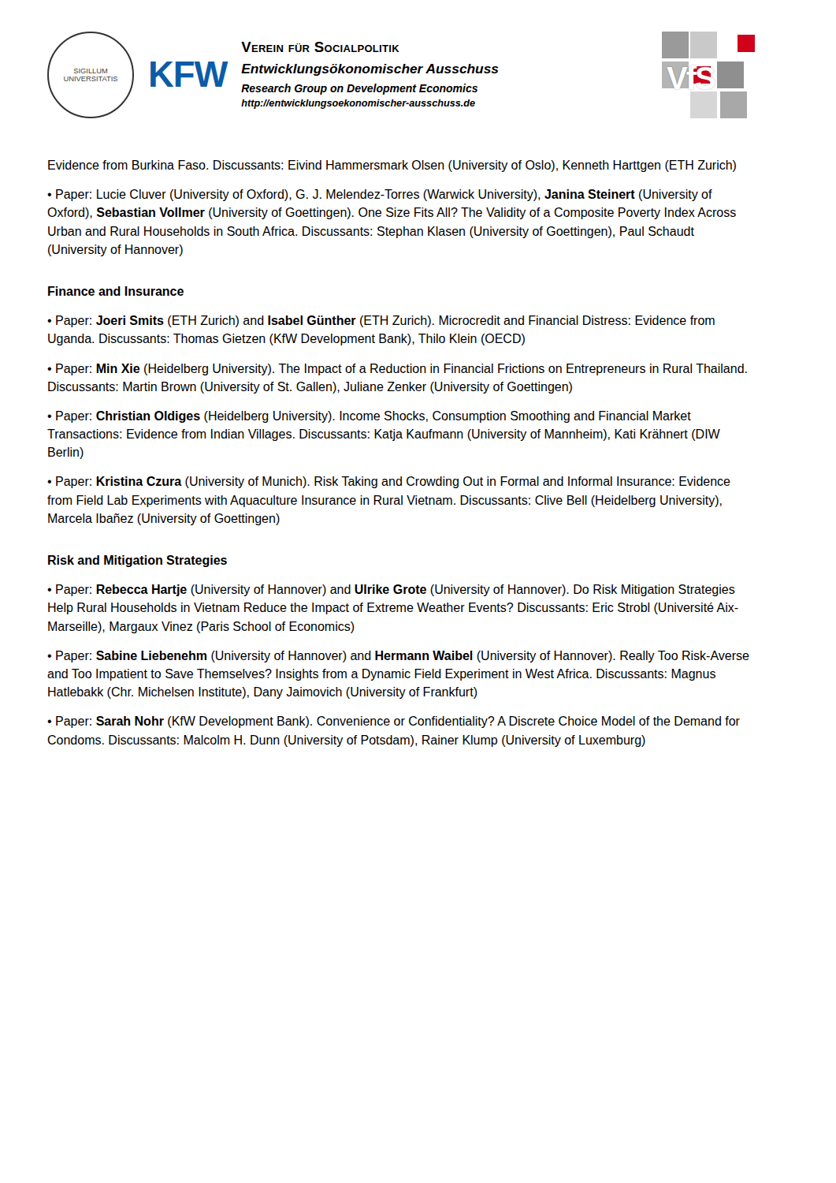SIGILLUM
UNIVERSITATIS
KFW
Verein für Socialpolitik
Entwicklungsökonomischer Ausschuss
Research Group on Development Economics
http://entwicklungsoekonomischer-ausschuss.de
VfS
Evidence from Burkina Faso. Discussants: Eivind Hammersmark Olsen (University of Oslo), Kenneth Harttgen (ETH Zurich)
Paper: Lucie Cluver (University of Oxford), G. J. Melendez-Torres (Warwick University), Janina Steinert (University of Oxford), Sebastian Vollmer (University of Goettingen). One Size Fits All? The Validity of a Composite Poverty Index Across Urban and Rural Households in South Africa. Discussants: Stephan Klasen (University of Goettingen), Paul Schaudt (University of Hannover)
Finance and Insurance
Paper: Joeri Smits (ETH Zurich) and Isabel Günther (ETH Zurich). Microcredit and Financial Distress: Evidence from Uganda. Discussants: Thomas Gietzen (KfW Development Bank), Thilo Klein (OECD)
Paper: Min Xie (Heidelberg University). The Impact of a Reduction in Financial Frictions on Entrepreneurs in Rural Thailand. Discussants: Martin Brown (University of St. Gallen), Juliane Zenker (University of Goettingen)
Paper: Christian Oldiges (Heidelberg University). Income Shocks, Consumption Smoothing and Financial Market Transactions: Evidence from Indian Villages. Discussants: Katja Kaufmann (University of Mannheim), Kati Krähnert (DIW Berlin)
Paper: Kristina Czura (University of Munich). Risk Taking and Crowding Out in Formal and Informal Insurance: Evidence from Field Lab Experiments with Aquaculture Insurance in Rural Vietnam. Discussants: Clive Bell (Heidelberg University), Marcela Ibañez (University of Goettingen)
Risk and Mitigation Strategies
Paper: Rebecca Hartje (University of Hannover) and Ulrike Grote (University of Hannover). Do Risk Mitigation Strategies Help Rural Households in Vietnam Reduce the Impact of Extreme Weather Events? Discussants: Eric Strobl (Université Aix-Marseille), Margaux Vinez (Paris School of Economics)
Paper: Sabine Liebenehm (University of Hannover) and Hermann Waibel (University of Hannover). Really Too Risk-Averse and Too Impatient to Save Themselves? Insights from a Dynamic Field Experiment in West Africa. Discussants: Magnus Hatlebakk (Chr. Michelsen Institute), Dany Jaimovich (University of Frankfurt)
Paper: Sarah Nohr (KfW Development Bank). Convenience or Confidentiality? A Discrete Choice Model of the Demand for Condoms. Discussants: Malcolm H. Dunn (University of Potsdam), Rainer Klump (University of Luxemburg)